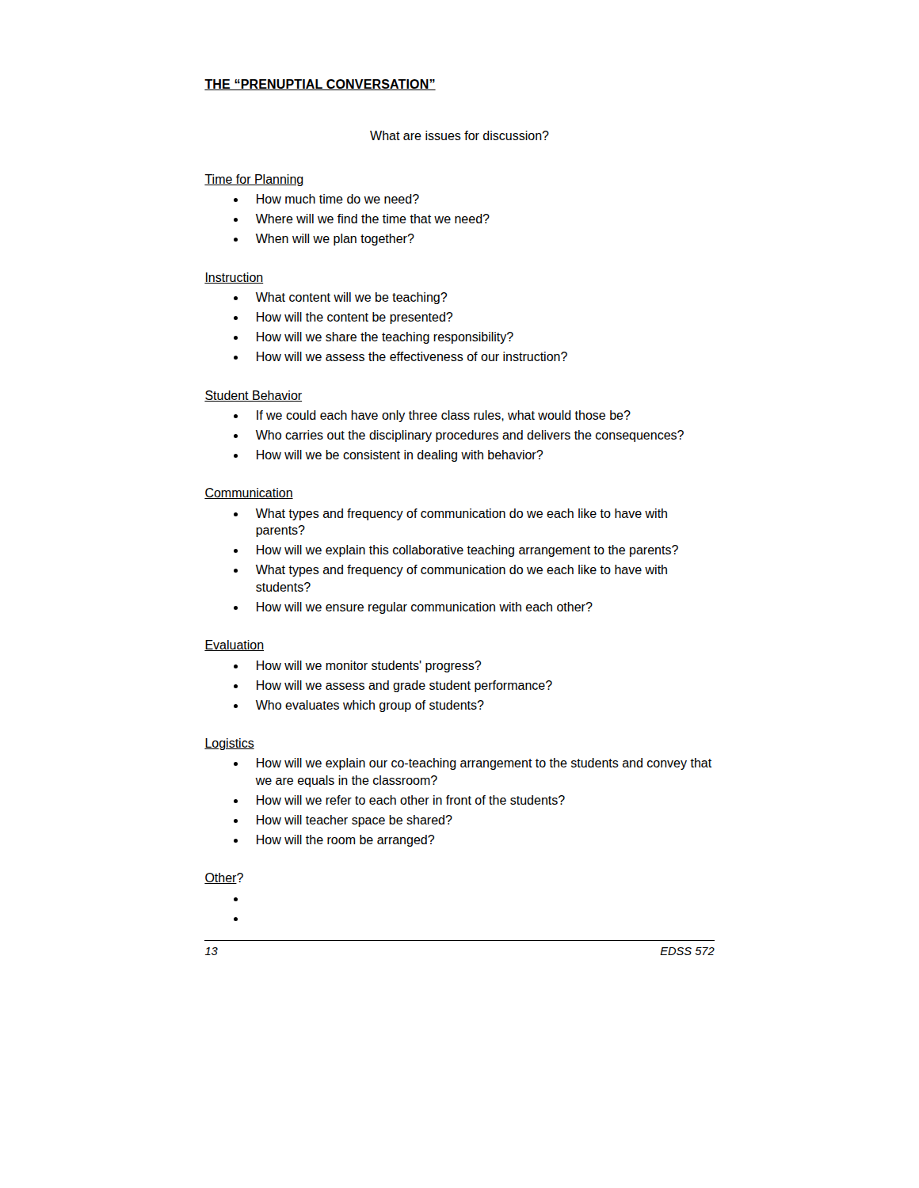THE “PRENUPTIAL CONVERSATION”
What are issues for discussion?
Time for Planning
How much time do we need?
Where will we find the time that we need?
When will we plan together?
Instruction
What content will we be teaching?
How will the content be presented?
How will we share the teaching responsibility?
How will we assess the effectiveness of our instruction?
Student Behavior
If we could each have only three class rules, what would those be?
Who carries out the disciplinary procedures and delivers the consequences?
How will we be consistent in dealing with behavior?
Communication
What types and frequency of communication do we each like to have with parents?
How will we explain this collaborative teaching arrangement to the parents?
What types and frequency of communication do we each like to have with students?
How will we ensure regular communication with each other?
Evaluation
How will we monitor students' progress?
How will we assess and grade student performance?
Who evaluates which group of students?
Logistics
How will we explain our co-teaching arrangement to the students and convey that we are equals in the classroom?
How will we refer to each other in front of the students?
How will teacher space be shared?
How will the room be arranged?
Other?
13 EDSS 572